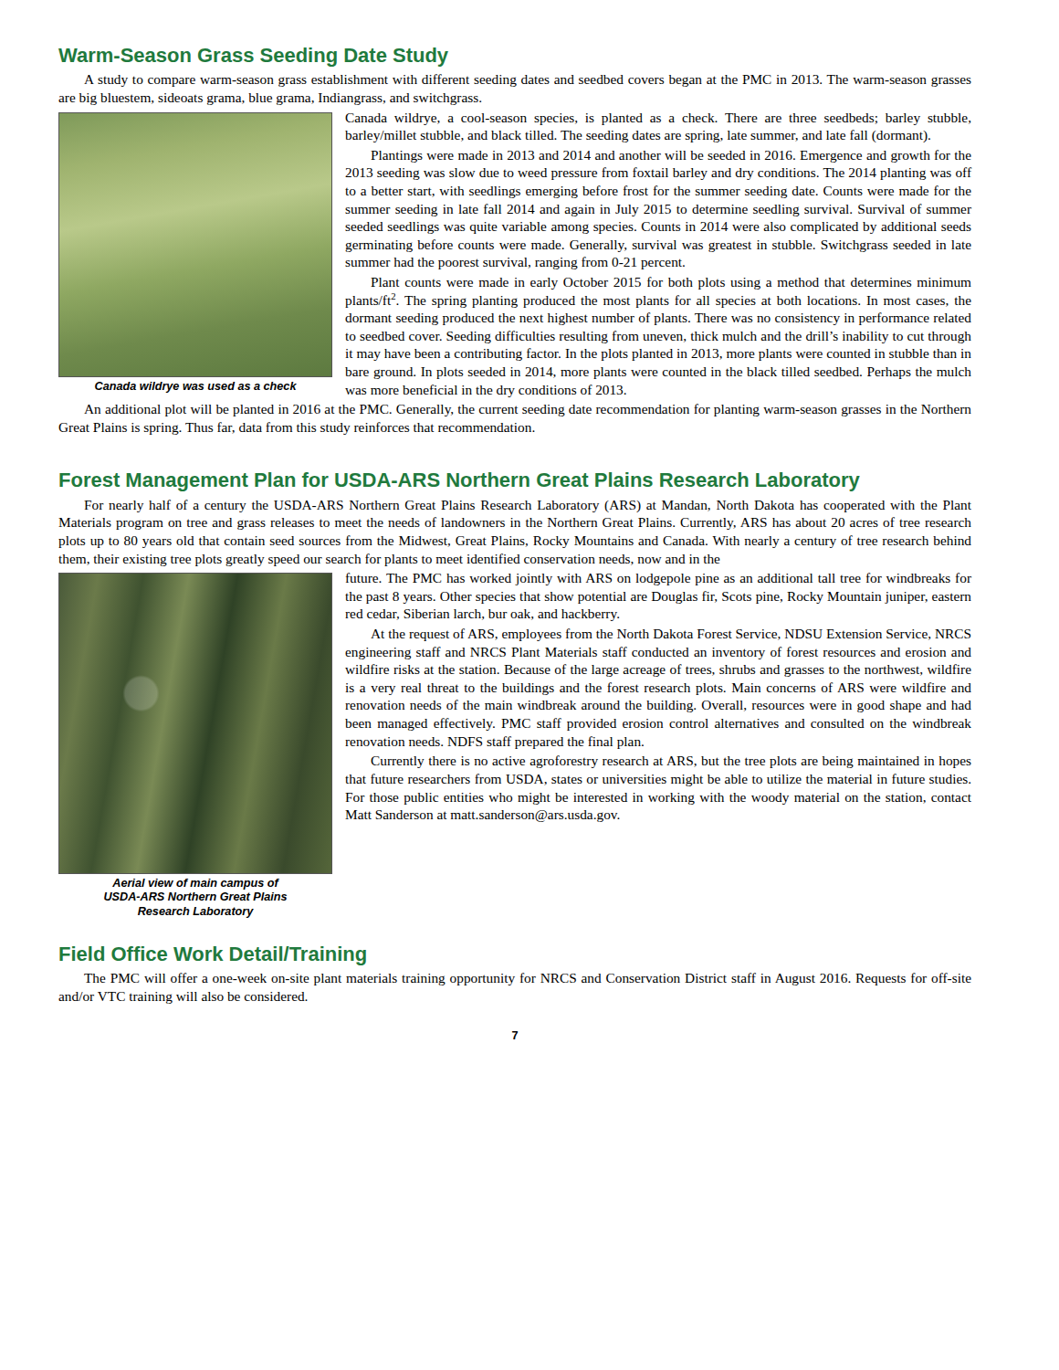Warm-Season Grass Seeding Date Study
A study to compare warm-season grass establishment with different seeding dates and seedbed covers began at the PMC in 2013. The warm-season grasses are big bluestem, sideoats grama, blue grama, Indiangrass, and switchgrass.
Canada wildrye was used as a check
Canada wildrye, a cool-season species, is planted as a check. There are three seedbeds; barley stubble, barley/millet stubble, and black tilled. The seeding dates are spring, late summer, and late fall (dormant).
Plantings were made in 2013 and 2014 and another will be seeded in 2016. Emergence and growth for the 2013 seeding was slow due to weed pressure from foxtail barley and dry conditions. The 2014 planting was off to a better start, with seedlings emerging before frost for the summer seeding date. Counts were made for the summer seeding in late fall 2014 and again in July 2015 to determine seedling survival. Survival of summer seeded seedlings was quite variable among species. Counts in 2014 were also complicated by additional seeds germinating before counts were made. Generally, survival was greatest in stubble. Switchgrass seeded in late summer had the poorest survival, ranging from 0-21 percent.
Plant counts were made in early October 2015 for both plots using a method that determines minimum plants/ft2. The spring planting produced the most plants for all species at both locations. In most cases, the dormant seeding produced the next highest number of plants. There was no consistency in performance related to seedbed cover. Seeding difficulties resulting from uneven, thick mulch and the drill’s inability to cut through it may have been a contributing factor. In the plots planted in 2013, more plants were counted in stubble than in bare ground. In plots seeded in 2014, more plants were counted in the black tilled seedbed. Perhaps the mulch was more beneficial in the dry conditions of 2013.
An additional plot will be planted in 2016 at the PMC. Generally, the current seeding date recommendation for planting warm-season grasses in the Northern Great Plains is spring. Thus far, data from this study reinforces that recommendation.
Forest Management Plan for USDA-ARS Northern Great Plains Research Laboratory
For nearly half of a century the USDA-ARS Northern Great Plains Research Laboratory (ARS) at Mandan, North Dakota has cooperated with the Plant Materials program on tree and grass releases to meet the needs of landowners in the Northern Great Plains. Currently, ARS has about 20 acres of tree research plots up to 80 years old that contain seed sources from the Midwest, Great Plains, Rocky Mountains and Canada. With nearly a century of tree research behind them, their existing tree plots greatly speed our search for plants to meet identified conservation needs, now and in the
Aerial view of main campus of
USDA-ARS Northern Great Plains
Research Laboratory
future. The PMC has worked jointly with ARS on lodgepole pine as an additional tall tree for windbreaks for the past 8 years. Other species that show potential are Douglas fir, Scots pine, Rocky Mountain juniper, eastern red cedar, Siberian larch, bur oak, and hackberry.
At the request of ARS, employees from the North Dakota Forest Service, NDSU Extension Service, NRCS engineering staff and NRCS Plant Materials staff conducted an inventory of forest resources and erosion and wildfire risks at the station. Because of the large acreage of trees, shrubs and grasses to the northwest, wildfire is a very real threat to the buildings and the forest research plots. Main concerns of ARS were wildfire and renovation needs of the main windbreak around the building. Overall, resources were in good shape and had been managed effectively. PMC staff provided erosion control alternatives and consulted on the windbreak renovation needs. NDFS staff prepared the final plan.
Currently there is no active agroforestry research at ARS, but the tree plots are being maintained in hopes that future researchers from USDA, states or universities might be able to utilize the material in future studies. For those public entities who might be interested in working with the woody material on the station, contact Matt Sanderson at matt.sanderson@ars.usda.gov.
Field Office Work Detail/Training
The PMC will offer a one-week on-site plant materials training opportunity for NRCS and Conservation District staff in August 2016. Requests for off-site and/or VTC training will also be considered.
7